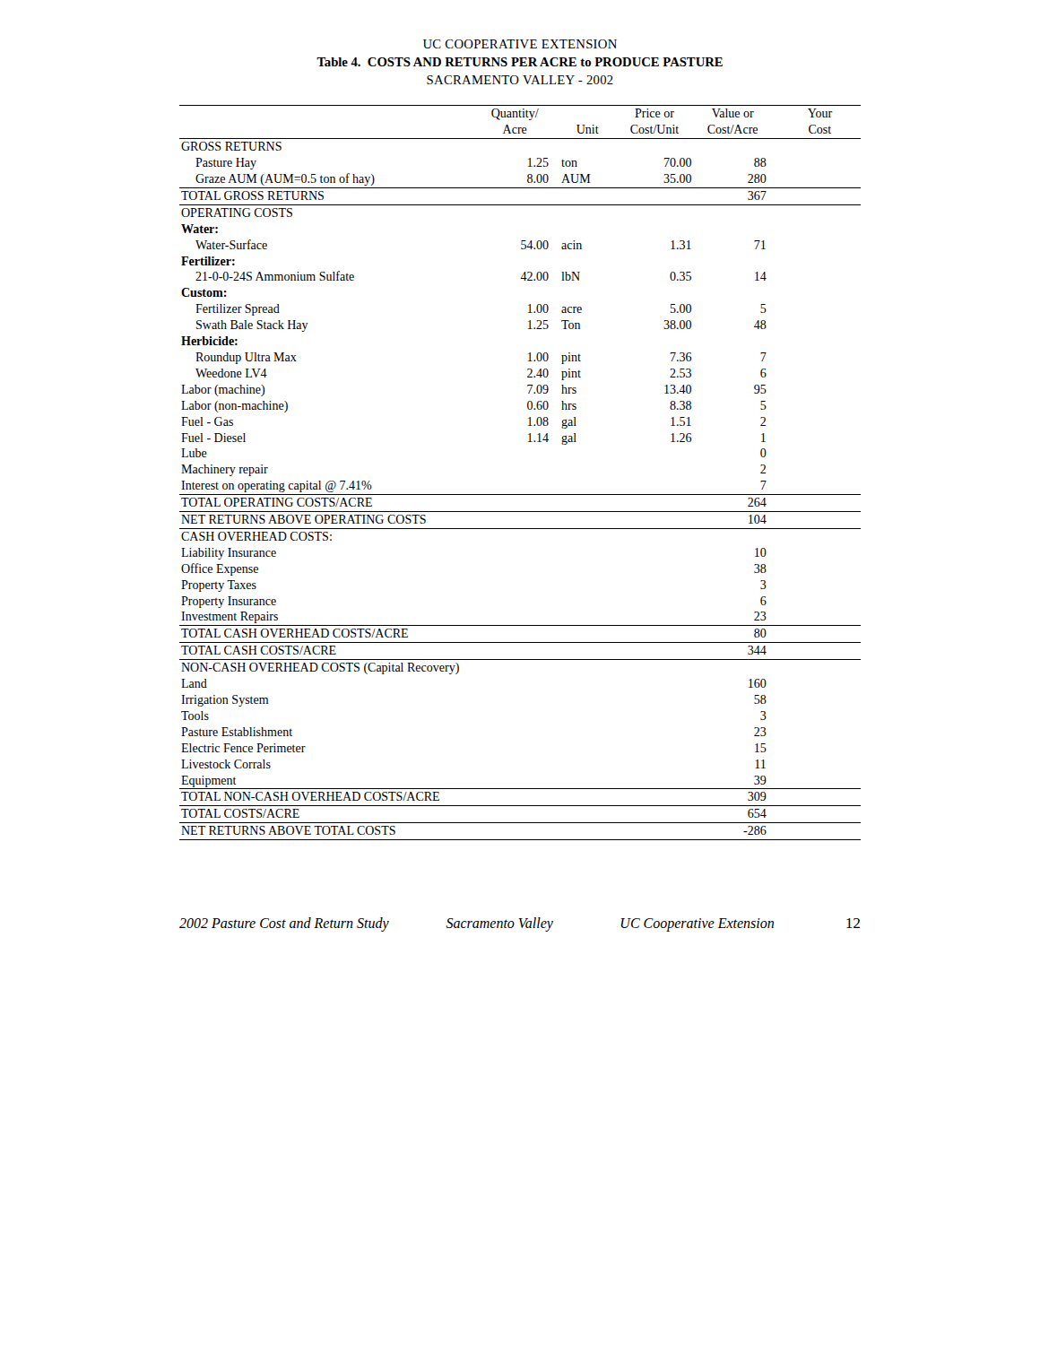UC COOPERATIVE EXTENSION
Table 4. COSTS AND RETURNS PER ACRE to PRODUCE PASTURE
SACRAMENTO VALLEY - 2002
| | Quantity/ | | Price or | Value or | Your |
| | Acre | Unit | Cost/Unit | Cost/Acre | Cost |
| GROSS RETURNS | | | | | |
| Pasture Hay | 1.25 | ton | 70.00 | 88 | |
| Graze AUM (AUM=0.5 ton of hay) | 8.00 | AUM | 35.00 | 280 | |
| TOTAL GROSS RETURNS | | | | 367 | |
| OPERATING COSTS | | | | | |
| Water: | | | | | |
| Water-Surface | 54.00 | acin | 1.31 | 71 | |
| Fertilizer: | | | | | |
| 21-0-0-24S Ammonium Sulfate | 42.00 | lbN | 0.35 | 14 | |
| Custom: | | | | | |
| Fertilizer Spread | 1.00 | acre | 5.00 | 5 | |
| Swath Bale Stack Hay | 1.25 | Ton | 38.00 | 48 | |
| Herbicide: | | | | | |
| Roundup Ultra Max | 1.00 | pint | 7.36 | 7 | |
| Weedone LV4 | 2.40 | pint | 2.53 | 6 | |
| Labor (machine) | 7.09 | hrs | 13.40 | 95 | |
| Labor (non-machine) | 0.60 | hrs | 8.38 | 5 | |
| Fuel - Gas | 1.08 | gal | 1.51 | 2 | |
| Fuel - Diesel | 1.14 | gal | 1.26 | 1 | |
| Lube | | | | 0 | |
| Machinery repair | | | | 2 | |
| Interest on operating capital @ 7.41% | | | | 7 | |
| TOTAL OPERATING COSTS/ACRE | | | | 264 | |
| NET RETURNS ABOVE OPERATING COSTS | | | | 104 | |
| CASH OVERHEAD COSTS: | | | | | |
| Liability Insurance | | | | 10 | |
| Office Expense | | | | 38 | |
| Property Taxes | | | | 3 | |
| Property Insurance | | | | 6 | |
| Investment Repairs | | | | 23 | |
| TOTAL CASH OVERHEAD COSTS/ACRE | | | | 80 | |
| TOTAL CASH COSTS/ACRE | | | | 344 | |
| NON-CASH OVERHEAD COSTS (Capital Recovery) | | | | | |
| Land | | | | 160 | |
| Irrigation System | | | | 58 | |
| Tools | | | | 3 | |
| Pasture Establishment | | | | 23 | |
| Electric Fence Perimeter | | | | 15 | |
| Livestock Corrals | | | | 11 | |
| Equipment | | | | 39 | |
| TOTAL NON-CASH OVERHEAD COSTS/ACRE | | | | 309 | |
| TOTAL COSTS/ACRE | | | | 654 | |
| NET RETURNS ABOVE TOTAL COSTS | | | | -286 | |
2002 Pasture Cost and Return Study
Sacramento Valley
UC Cooperative Extension
12